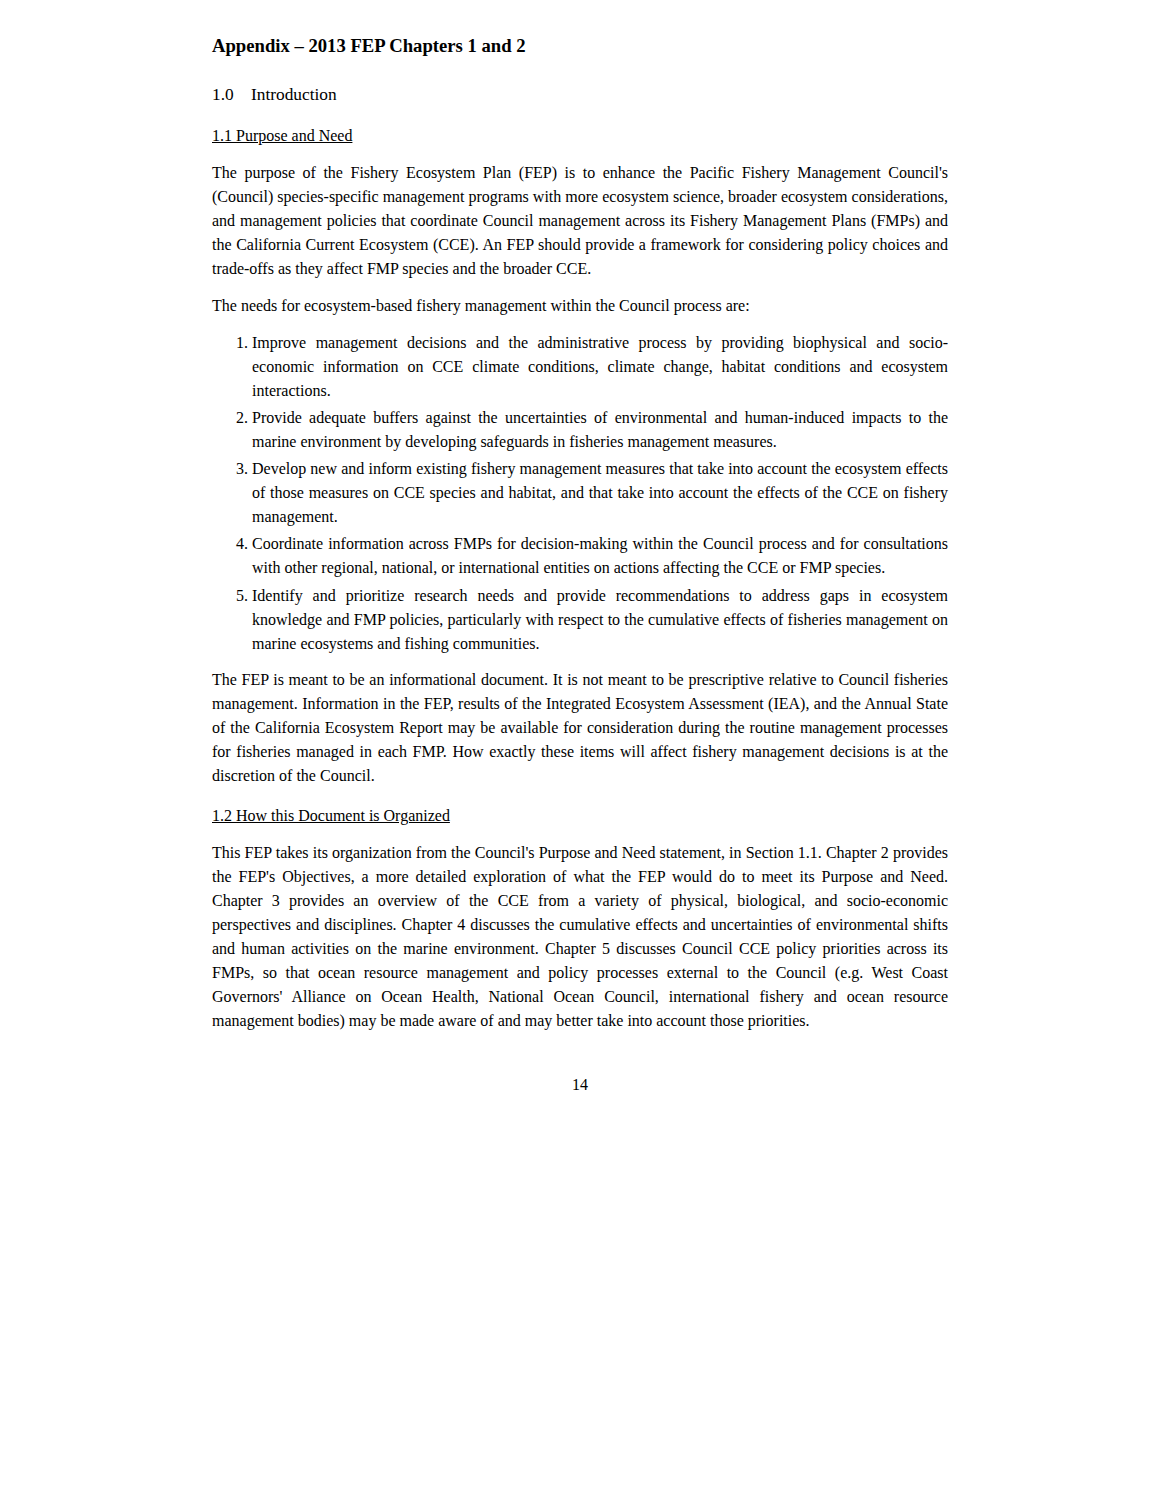Appendix – 2013 FEP Chapters 1 and 2
1.0 Introduction
1.1 Purpose and Need
The purpose of the Fishery Ecosystem Plan (FEP) is to enhance the Pacific Fishery Management Council's (Council) species-specific management programs with more ecosystem science, broader ecosystem considerations, and management policies that coordinate Council management across its Fishery Management Plans (FMPs) and the California Current Ecosystem (CCE). An FEP should provide a framework for considering policy choices and trade-offs as they affect FMP species and the broader CCE.
The needs for ecosystem-based fishery management within the Council process are:
Improve management decisions and the administrative process by providing biophysical and socio-economic information on CCE climate conditions, climate change, habitat conditions and ecosystem interactions.
Provide adequate buffers against the uncertainties of environmental and human-induced impacts to the marine environment by developing safeguards in fisheries management measures.
Develop new and inform existing fishery management measures that take into account the ecosystem effects of those measures on CCE species and habitat, and that take into account the effects of the CCE on fishery management.
Coordinate information across FMPs for decision-making within the Council process and for consultations with other regional, national, or international entities on actions affecting the CCE or FMP species.
Identify and prioritize research needs and provide recommendations to address gaps in ecosystem knowledge and FMP policies, particularly with respect to the cumulative effects of fisheries management on marine ecosystems and fishing communities.
The FEP is meant to be an informational document. It is not meant to be prescriptive relative to Council fisheries management. Information in the FEP, results of the Integrated Ecosystem Assessment (IEA), and the Annual State of the California Ecosystem Report may be available for consideration during the routine management processes for fisheries managed in each FMP. How exactly these items will affect fishery management decisions is at the discretion of the Council.
1.2 How this Document is Organized
This FEP takes its organization from the Council's Purpose and Need statement, in Section 1.1. Chapter 2 provides the FEP's Objectives, a more detailed exploration of what the FEP would do to meet its Purpose and Need. Chapter 3 provides an overview of the CCE from a variety of physical, biological, and socio-economic perspectives and disciplines. Chapter 4 discusses the cumulative effects and uncertainties of environmental shifts and human activities on the marine environment. Chapter 5 discusses Council CCE policy priorities across its FMPs, so that ocean resource management and policy processes external to the Council (e.g. West Coast Governors' Alliance on Ocean Health, National Ocean Council, international fishery and ocean resource management bodies) may be made aware of and may better take into account those priorities.
14